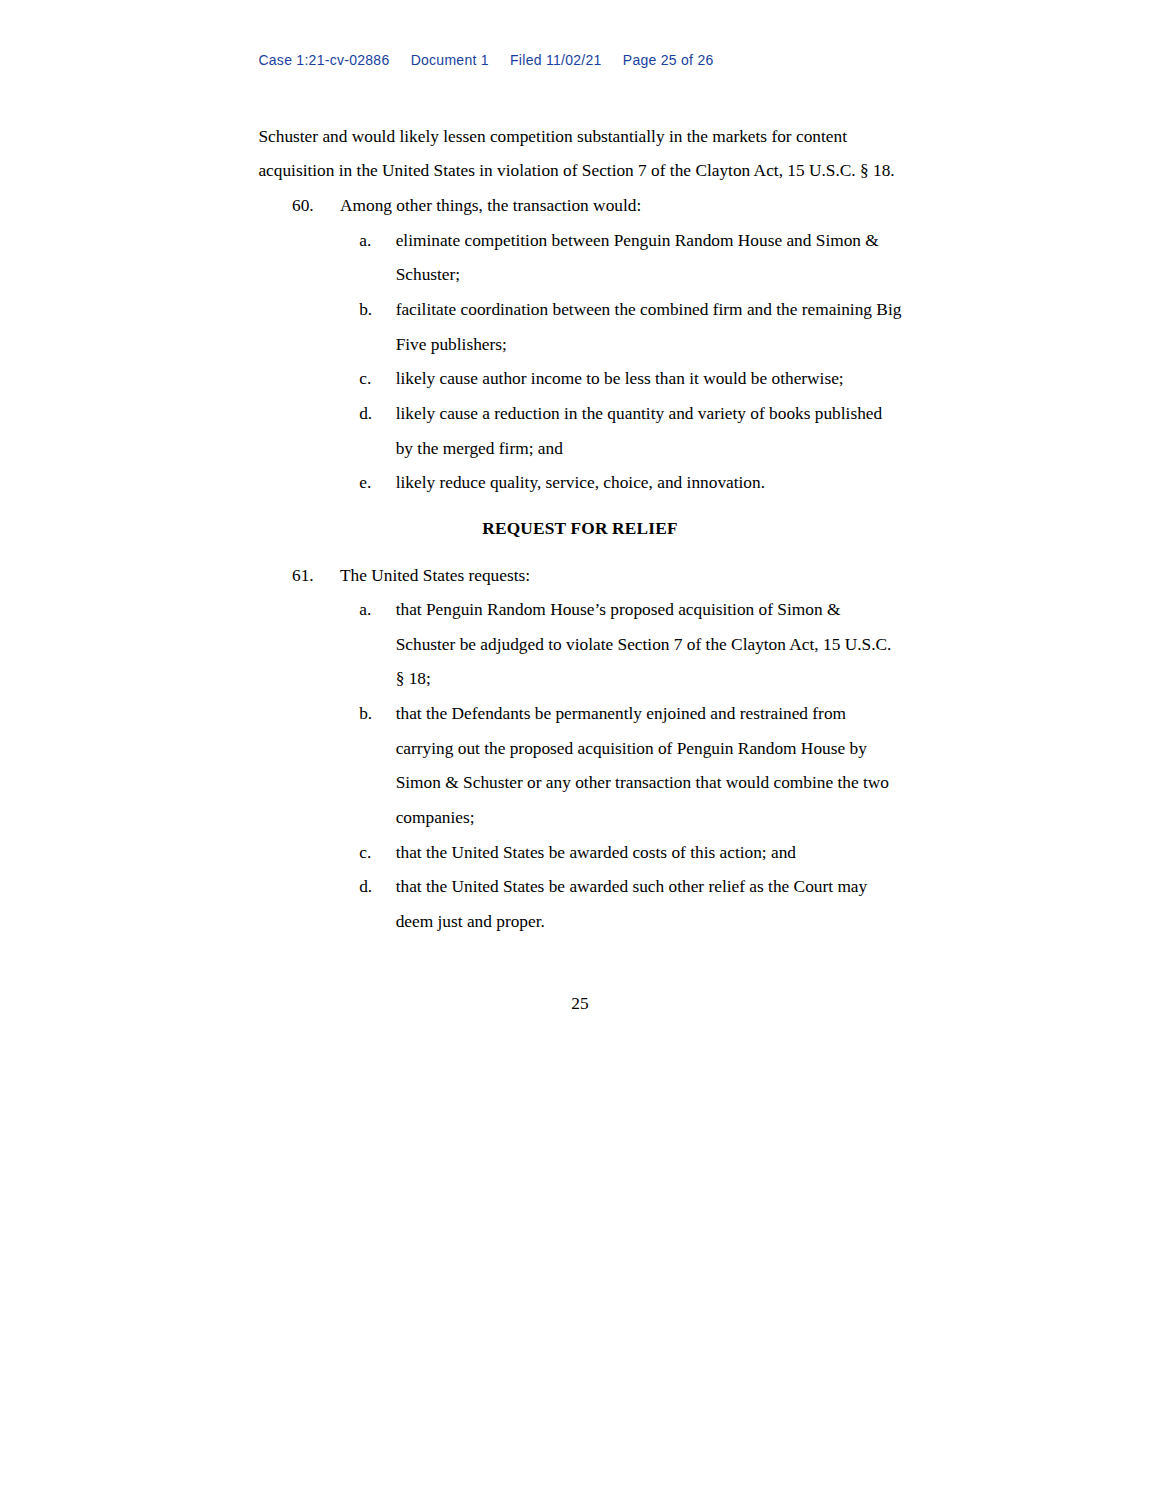Case 1:21-cv-02886 Document 1 Filed 11/02/21 Page 25 of 26
Schuster and would likely lessen competition substantially in the markets for content acquisition in the United States in violation of Section 7 of the Clayton Act, 15 U.S.C. § 18.
60.
Among other things, the transaction would:
a. eliminate competition between Penguin Random House and Simon & Schuster;
b. facilitate coordination between the combined firm and the remaining Big Five publishers;
c. likely cause author income to be less than it would be otherwise;
d. likely cause a reduction in the quantity and variety of books published by the merged firm; and
e. likely reduce quality, service, choice, and innovation.
REQUEST FOR RELIEF
61.
The United States requests:
a. that Penguin Random House’s proposed acquisition of Simon & Schuster be adjudged to violate Section 7 of the Clayton Act, 15 U.S.C. § 18;
b. that the Defendants be permanently enjoined and restrained from carrying out the proposed acquisition of Penguin Random House by Simon & Schuster or any other transaction that would combine the two companies;
c. that the United States be awarded costs of this action; and
d. that the United States be awarded such other relief as the Court may deem just and proper.
25